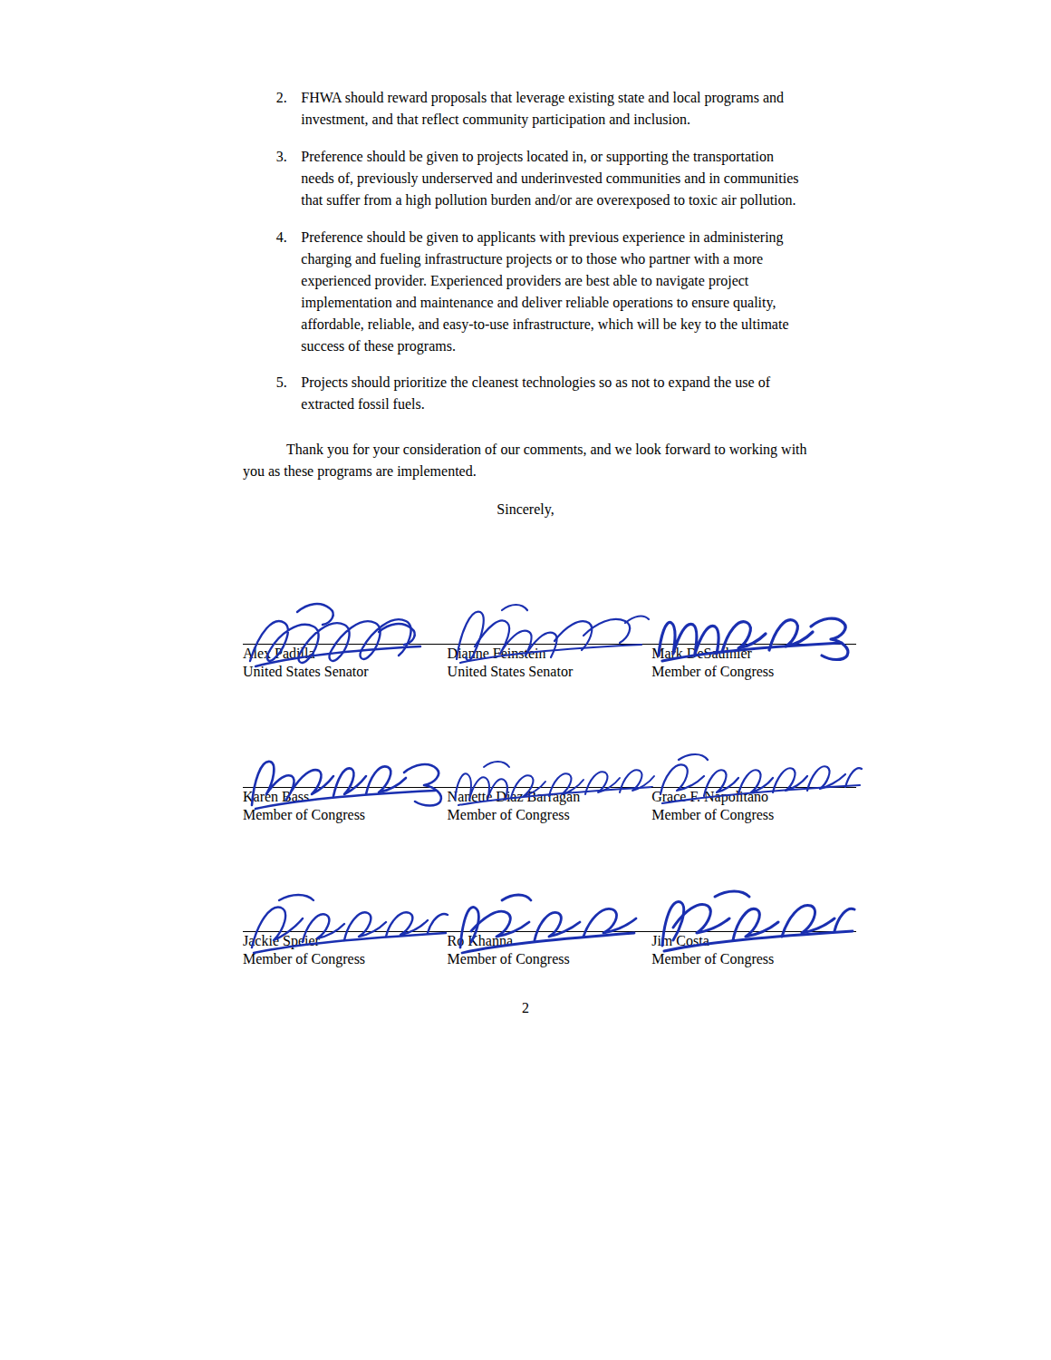FHWA should reward proposals that leverage existing state and local programs and investment, and that reflect community participation and inclusion.
Preference should be given to projects located in, or supporting the transportation needs of, previously underserved and underinvested communities and in communities that suffer from a high pollution burden and/or are overexposed to toxic air pollution.
Preference should be given to applicants with previous experience in administering charging and fueling infrastructure projects or to those who partner with a more experienced provider. Experienced providers are best able to navigate project implementation and maintenance and deliver reliable operations to ensure quality, affordable, reliable, and easy-to-use infrastructure, which will be key to the ultimate success of these programs.
Projects should prioritize the cleanest technologies so as not to expand the use of extracted fossil fuels.
Thank you for your consideration of our comments, and we look forward to working with you as these programs are implemented.
Sincerely,
| Alex Padilla United States Senator | Dianne Feinstein United States Senator | Mark DeSaulnier Member of Congress |
| Karen Bass Member of Congress | Nanette Diaz Barragán Member of Congress | Grace F. Napolitano Member of Congress |
| Jackie Speier Member of Congress | Ro Khanna Member of Congress | Jim Costa Member of Congress |
2